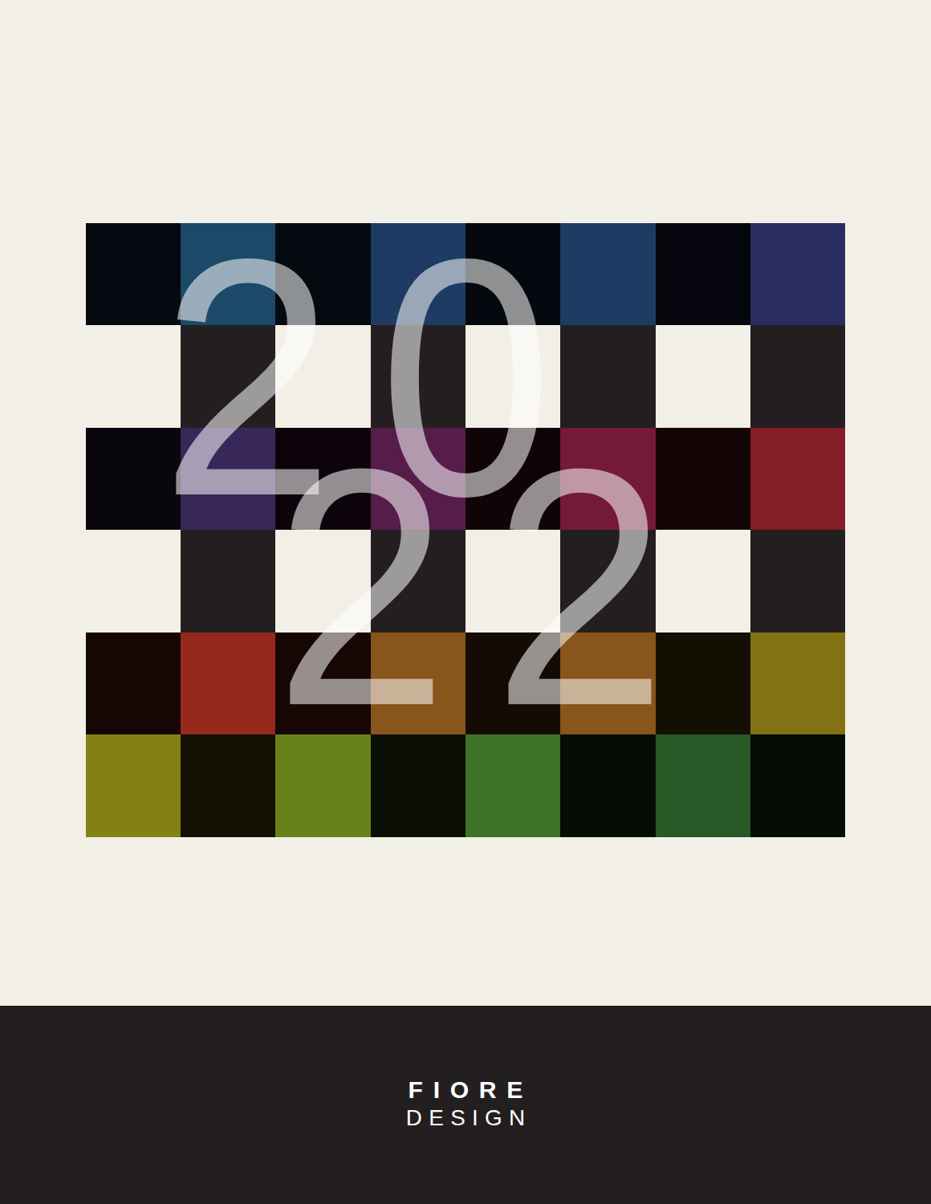2022 — Fiore Design
2 0 2 2
FIORE
DESIGN